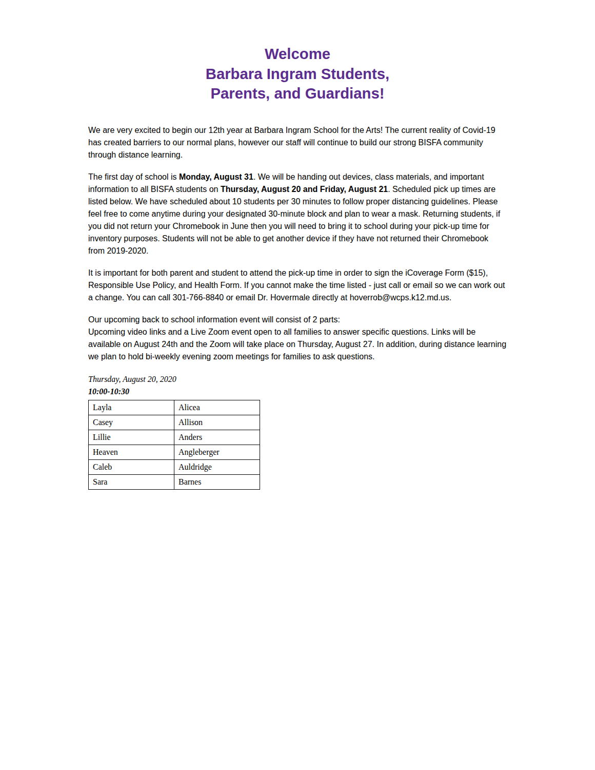Welcome
Barbara Ingram Students,
Parents, and Guardians!
We are very excited to begin our 12th year at Barbara Ingram School for the Arts! The current reality of Covid-19 has created barriers to our normal plans, however our staff will continue to build our strong BISFA community through distance learning.
The first day of school is Monday, August 31. We will be handing out devices, class materials, and important information to all BISFA students on Thursday, August 20 and Friday, August 21. Scheduled pick up times are listed below. We have scheduled about 10 students per 30 minutes to follow proper distancing guidelines. Please feel free to come anytime during your designated 30-minute block and plan to wear a mask. Returning students, if you did not return your Chromebook in June then you will need to bring it to school during your pick-up time for inventory purposes. Students will not be able to get another device if they have not returned their Chromebook from 2019-2020.
It is important for both parent and student to attend the pick-up time in order to sign the iCoverage Form ($15), Responsible Use Policy, and Health Form. If you cannot make the time listed - just call or email so we can work out a change. You can call 301-766-8840 or email Dr. Hovermale directly at hoverrob@wcps.k12.md.us.
Our upcoming back to school information event will consist of 2 parts:
Upcoming video links and a Live Zoom event open to all families to answer specific questions. Links will be available on August 24th and the Zoom will take place on Thursday, August 27. In addition, during distance learning we plan to hold bi-weekly evening zoom meetings for families to ask questions.
Thursday, August 20, 2020
10:00-10:30
| Layla | Alicea |
| Casey | Allison |
| Lillie | Anders |
| Heaven | Angleberger |
| Caleb | Auldridge |
| Sara | Barnes |